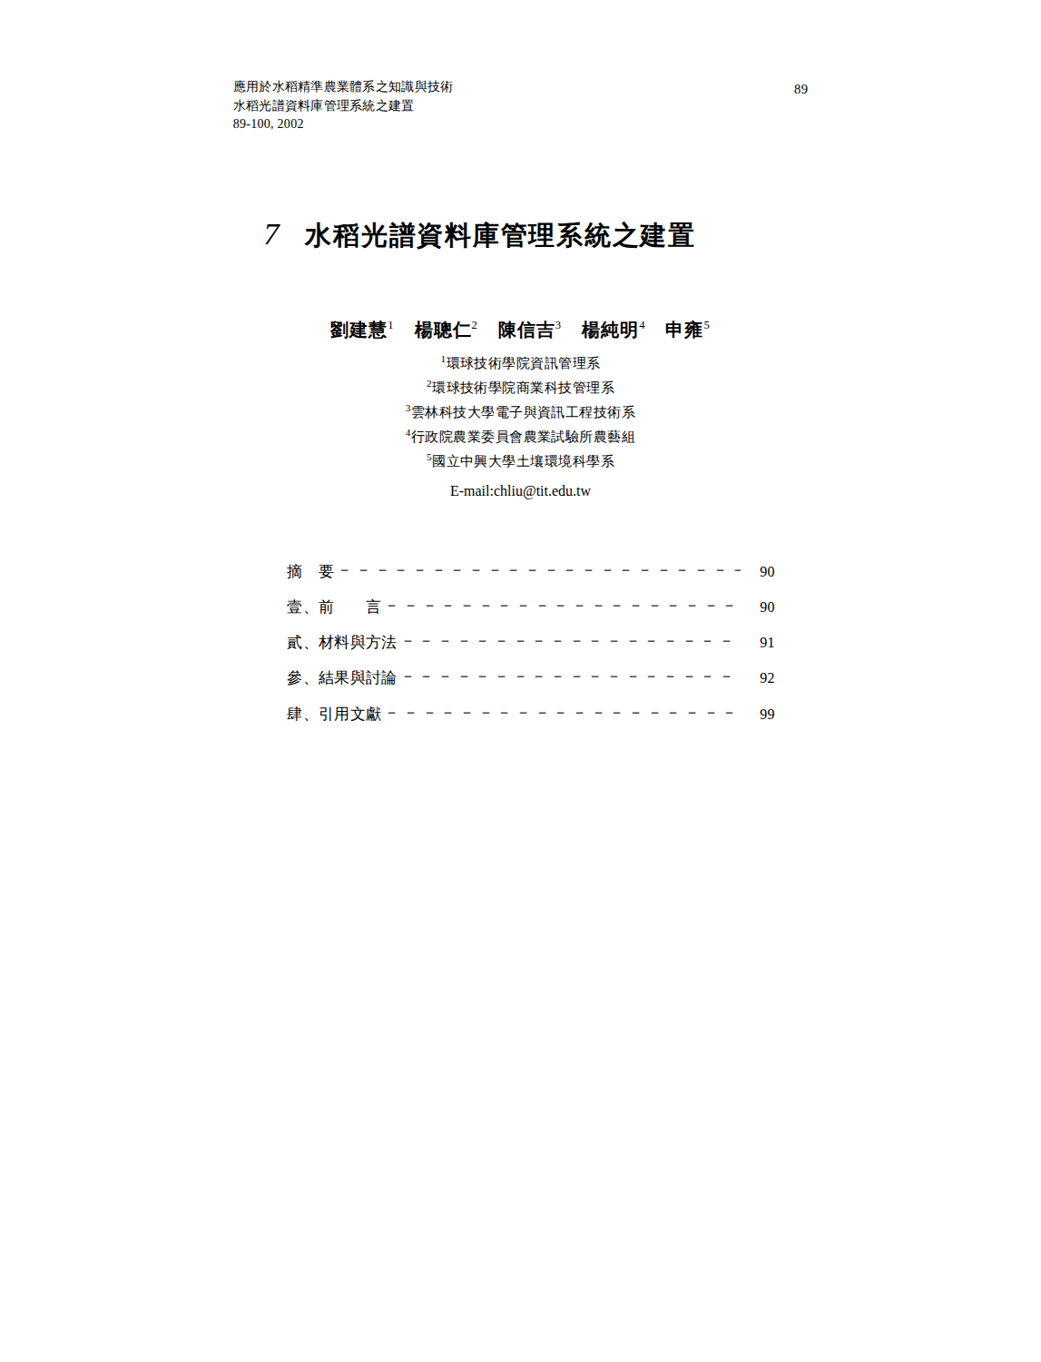89
應用於水稻精準農業體系之知識與技術
水稻光譜資料庫管理系統之建置
89-100, 2002
7水稻光譜資料庫管理系統之建置
劉建慧1 楊聰仁2 陳信吉3 楊純明4 申雍5
1環球技術學院資訊管理系
2環球技術學院商業科技管理系
3雲林科技大學電子與資訊工程技術系
4行政院農業委員會農業試驗所農藝組
5國立中興大學土壤環境科學系
E-mail:chliu@tit.edu.tw
摘　要 －－－－－－－－－－－－－－－－－－－－－－－－－－－－－－ 90
壹、前　　言 －－－－－－－－－－－－－－－－－－－－－－－－－－－－－－ 90
貳、材料與方法 －－－－－－－－－－－－－－－－－－－－－－－－－－－－－－ 91
參、結果與討論 －－－－－－－－－－－－－－－－－－－－－－－－－－－－－－ 92
肆、引用文獻 －－－－－－－－－－－－－－－－－－－－－－－－－－－－－－ 99